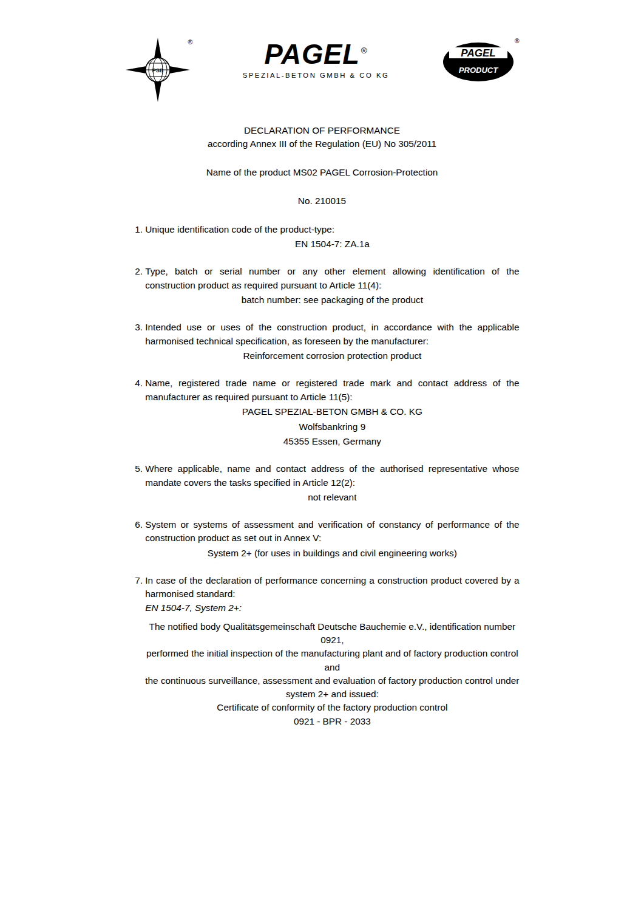® PSB
PAGEL®
SPEZIAL-BETON GMBH & CO KG
® PAGEL PRODUCT
DECLARATION OF PERFORMANCE according Annex III of the Regulation (EU) No 305/2011
Name of the product MS02 PAGEL Corrosion-Protection
No. 210015
Unique identification code of the product-type: EN 1504-7: ZA.1a
Type, batch or serial number or any other element allowing identification of the construction product as required pursuant to Article 11(4): batch number: see packaging of the product
Intended use or uses of the construction product, in accordance with the applicable harmonised technical specification, as foreseen by the manufacturer: Reinforcement corrosion protection product
Name, registered trade name or registered trade mark and contact address of the manufacturer as required pursuant to Article 11(5): PAGEL SPEZIAL-BETON GMBH & CO. KG Wolfsbankring 9 45355 Essen, Germany
Where applicable, name and contact address of the authorised representative whose mandate covers the tasks specified in Article 12(2): not relevant
System or systems of assessment and verification of constancy of performance of the construction product as set out in Annex V: System 2+ (for uses in buildings and civil engineering works)
In case of the declaration of performance concerning a construction product covered by a harmonised standard:
EN 1504-7, System 2+:
The notified body Qualitätsgemeinschaft Deutsche Bauchemie e.V., identification number 0921,
performed the initial inspection of the manufacturing plant and of factory production control and
the continuous surveillance, assessment and evaluation of factory production control under
system 2+ and issued:
Certificate of conformity of the factory production control
0921 - BPR - 2033